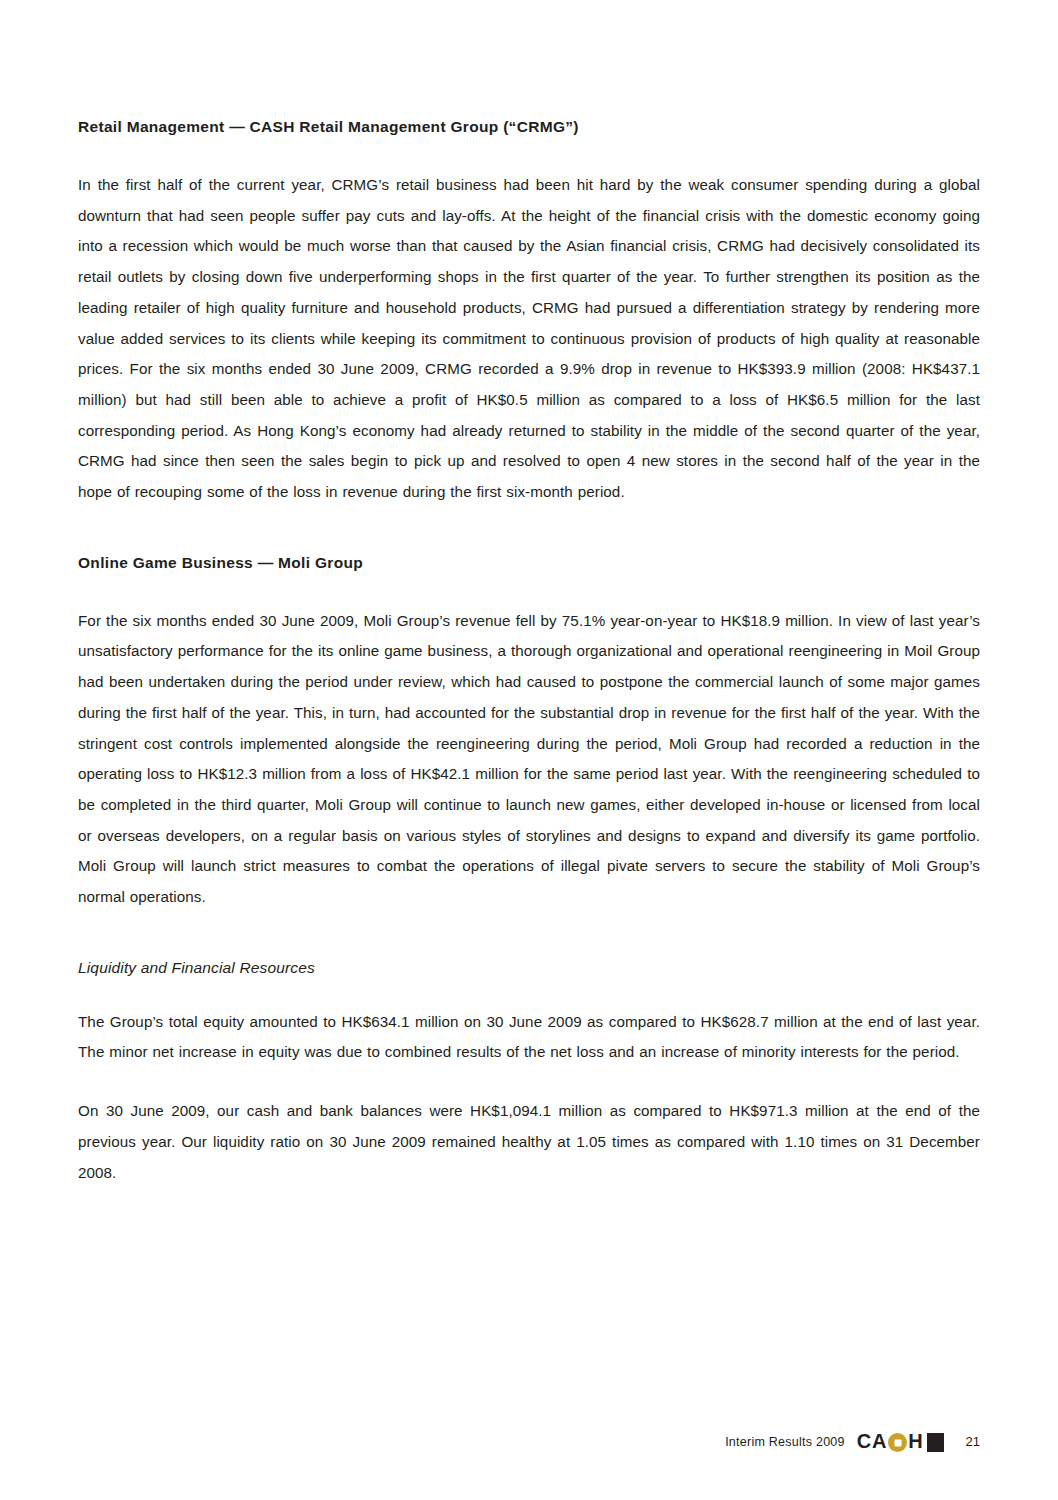Retail Management — CASH Retail Management Group (“CRMG”)
In the first half of the current year, CRMG’s retail business had been hit hard by the weak consumer spending during a global downturn that had seen people suffer pay cuts and lay-offs. At the height of the financial crisis with the domestic economy going into a recession which would be much worse than that caused by the Asian financial crisis, CRMG had decisively consolidated its retail outlets by closing down five underperforming shops in the first quarter of the year. To further strengthen its position as the leading retailer of high quality furniture and household products, CRMG had pursued a differentiation strategy by rendering more value added services to its clients while keeping its commitment to continuous provision of products of high quality at reasonable prices. For the six months ended 30 June 2009, CRMG recorded a 9.9% drop in revenue to HK$393.9 million (2008: HK$437.1 million) but had still been able to achieve a profit of HK$0.5 million as compared to a loss of HK$6.5 million for the last corresponding period. As Hong Kong’s economy had already returned to stability in the middle of the second quarter of the year, CRMG had since then seen the sales begin to pick up and resolved to open 4 new stores in the second half of the year in the hope of recouping some of the loss in revenue during the first six-month period.
Online Game Business — Moli Group
For the six months ended 30 June 2009, Moli Group’s revenue fell by 75.1% year-on-year to HK$18.9 million. In view of last year’s unsatisfactory performance for the its online game business, a thorough organizational and operational reengineering in Moil Group had been undertaken during the period under review, which had caused to postpone the commercial launch of some major games during the first half of the year. This, in turn, had accounted for the substantial drop in revenue for the first half of the year. With the stringent cost controls implemented alongside the reengineering during the period, Moli Group had recorded a reduction in the operating loss to HK$12.3 million from a loss of HK$42.1 million for the same period last year. With the reengineering scheduled to be completed in the third quarter, Moli Group will continue to launch new games, either developed in-house or licensed from local or overseas developers, on a regular basis on various styles of storylines and designs to expand and diversify its game portfolio. Moli Group will launch strict measures to combat the operations of illegal pivate servers to secure the stability of Moli Group’s normal operations.
Liquidity and Financial Resources
The Group’s total equity amounted to HK$634.1 million on 30 June 2009 as compared to HK$628.7 million at the end of last year. The minor net increase in equity was due to combined results of the net loss and an increase of minority interests for the period.
On 30 June 2009, our cash and bank balances were HK$1,094.1 million as compared to HK$971.3 million at the end of the previous year. Our liquidity ratio on 30 June 2009 remained healthy at 1.05 times as compared with 1.10 times on 31 December 2008.
Interim Results 2009 CA H 21